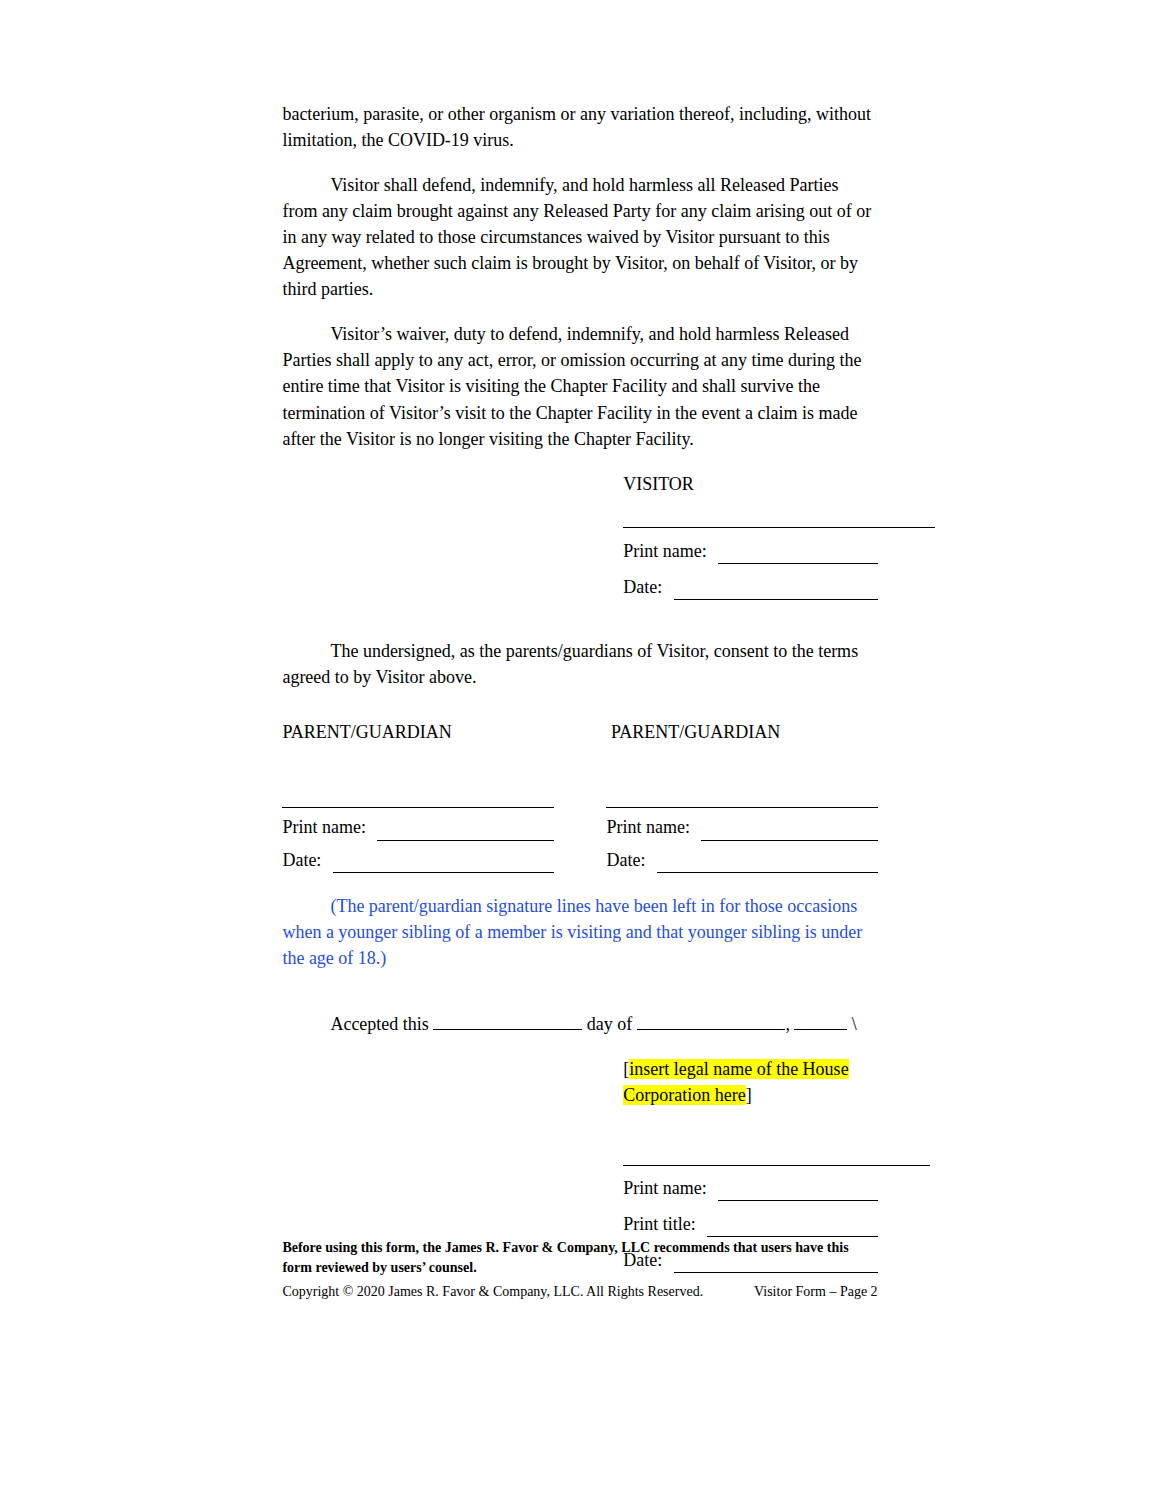bacterium, parasite, or other organism or any variation thereof, including, without limitation, the COVID-19 virus.
Visitor shall defend, indemnify, and hold harmless all Released Parties from any claim brought against any Released Party for any claim arising out of or in any way related to those circumstances waived by Visitor pursuant to this Agreement, whether such claim is brought by Visitor, on behalf of Visitor, or by third parties.
Visitor’s waiver, duty to defend, indemnify, and hold harmless Released Parties shall apply to any act, error, or omission occurring at any time during the entire time that Visitor is visiting the Chapter Facility and shall survive the termination of Visitor’s visit to the Chapter Facility in the event a claim is made after the Visitor is no longer visiting the Chapter Facility.
VISITOR
Print name:
Date:
The undersigned, as the parents/guardians of Visitor, consent to the terms agreed to by Visitor above.
PARENT/GUARDIAN
Print name:
Date:
PARENT/GUARDIAN
Print name:
Date:
(The parent/guardian signature lines have been left in for those occasions when a younger sibling of a member is visiting and that younger sibling is under the age of 18.)
Accepted this day of , \
[insert legal name of the House Corporation here]
Print name:
Print title:
Date:
Before using this form, the James R. Favor & Company, LLC recommends that users have this form reviewed by users’ counsel.
Copyright © 2020 James R. Favor & Company, LLC. All Rights Reserved. Visitor Form – Page 2